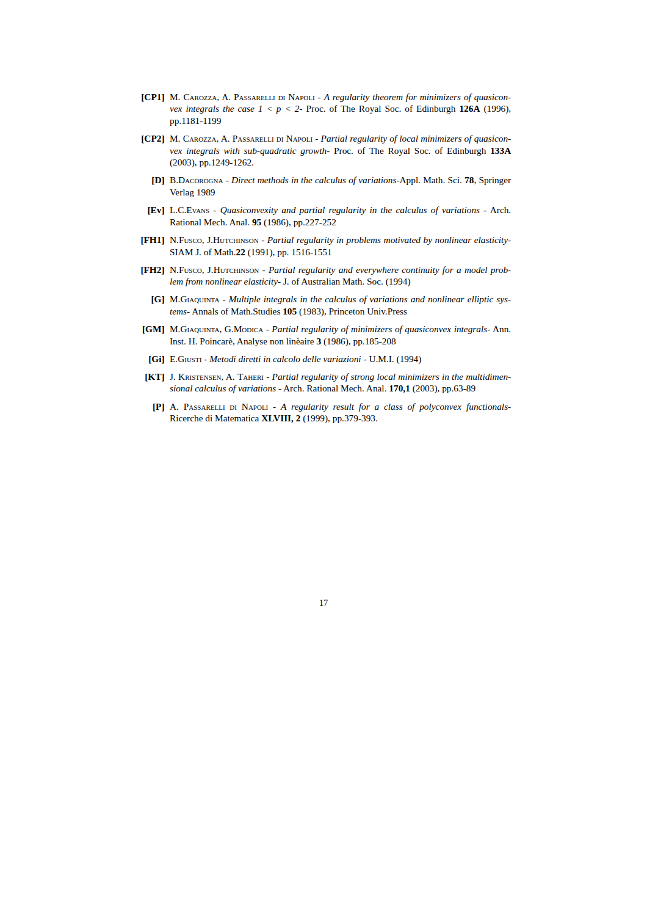[CP1]
M. Carozza, A. Passarelli di Napoli - A regularity theorem for minimizers of quasiconvex integrals the case 1 < p < 2- Proc. of The Royal Soc. of Edinburgh 126A (1996), pp.1181-1199
[CP2]
M. Carozza, A. Passarelli di Napoli - Partial regularity of local minimizers of quasiconvex integrals with sub-quadratic growth- Proc. of The Royal Soc. of Edinburgh 133A (2003), pp.1249-1262.
[D]
B.Dacorogna - Direct methods in the calculus of variations-Appl. Math. Sci. 78, Springer Verlag 1989
[Ev]
L.C.Evans - Quasiconvexity and partial regularity in the calculus of variations - Arch. Rational Mech. Anal. 95 (1986), pp.227-252
[FH1]
N.Fusco, J.Hutchinson - Partial regularity in problems motivated by nonlinear elasticity- SIAM J. of Math.22 (1991), pp. 1516-1551
[FH2]
N.Fusco, J.Hutchinson - Partial regularity and everywhere continuity for a model problem from nonlinear elasticity- J. of Australian Math. Soc. (1994)
[G]
M.Giaquinta - Multiple integrals in the calculus of variations and nonlinear elliptic systems- Annals of Math.Studies 105 (1983), Princeton Univ.Press
[GM]
M.Giaquinta, G.Modica - Partial regularity of minimizers of quasiconvex integrals- Ann. Inst. H. Poincarè, Analyse non linèaire 3 (1986), pp.185-208
[Gi]
E.Giusti - Metodi diretti in calcolo delle variazioni - U.M.I. (1994)
[KT]
J. Kristensen, A. Taheri - Partial regularity of strong local minimizers in the multidimensional calculus of variations - Arch. Rational Mech. Anal. 170,1 (2003), pp.63-89
[P]
A. Passarelli di Napoli - A regularity result for a class of polyconvex functionals- Ricerche di Matematica XLVIII, 2 (1999), pp.379-393.
17